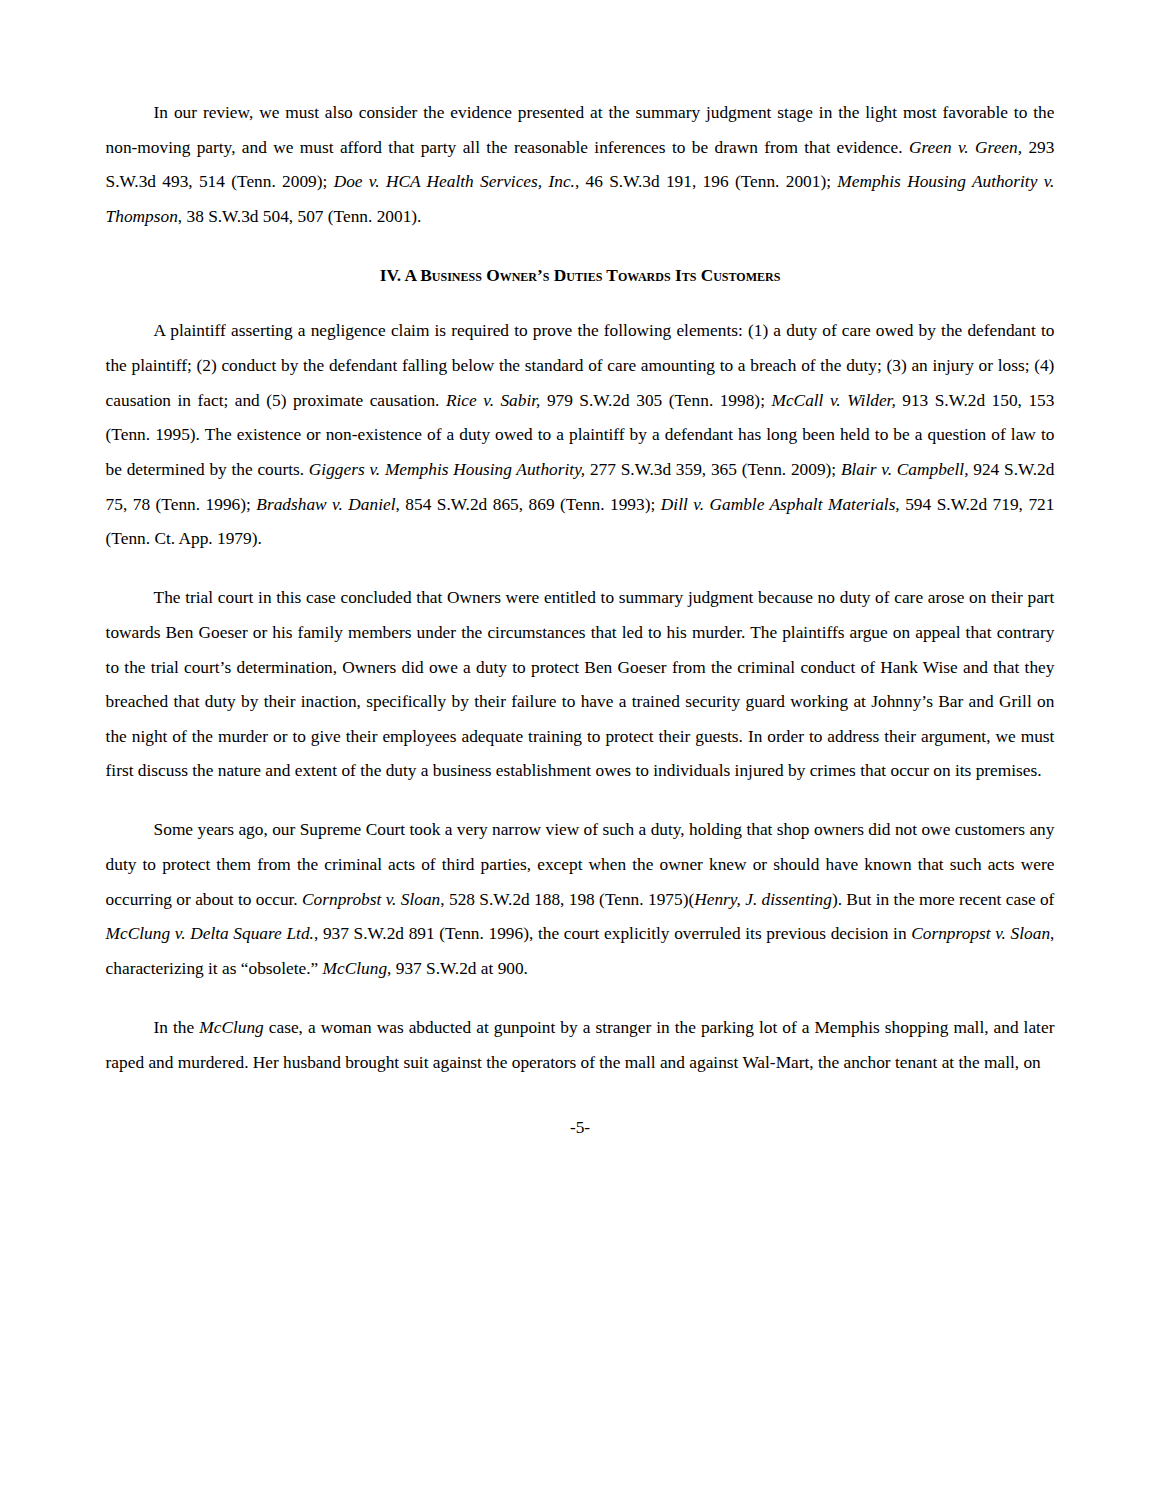In our review, we must also consider the evidence presented at the summary judgment stage in the light most favorable to the non-moving party, and we must afford that party all the reasonable inferences to be drawn from that evidence. Green v. Green, 293 S.W.3d 493, 514 (Tenn. 2009); Doe v. HCA Health Services, Inc., 46 S.W.3d 191, 196 (Tenn. 2001); Memphis Housing Authority v. Thompson, 38 S.W.3d 504, 507 (Tenn. 2001).
IV. A Business Owner’s Duties Towards Its Customers
A plaintiff asserting a negligence claim is required to prove the following elements: (1) a duty of care owed by the defendant to the plaintiff; (2) conduct by the defendant falling below the standard of care amounting to a breach of the duty; (3) an injury or loss; (4) causation in fact; and (5) proximate causation. Rice v. Sabir, 979 S.W.2d 305 (Tenn. 1998); McCall v. Wilder, 913 S.W.2d 150, 153 (Tenn. 1995). The existence or non-existence of a duty owed to a plaintiff by a defendant has long been held to be a question of law to be determined by the courts. Giggers v. Memphis Housing Authority, 277 S.W.3d 359, 365 (Tenn. 2009); Blair v. Campbell, 924 S.W.2d 75, 78 (Tenn. 1996); Bradshaw v. Daniel, 854 S.W.2d 865, 869 (Tenn. 1993); Dill v. Gamble Asphalt Materials, 594 S.W.2d 719, 721 (Tenn. Ct. App. 1979).
The trial court in this case concluded that Owners were entitled to summary judgment because no duty of care arose on their part towards Ben Goeser or his family members under the circumstances that led to his murder. The plaintiffs argue on appeal that contrary to the trial court’s determination, Owners did owe a duty to protect Ben Goeser from the criminal conduct of Hank Wise and that they breached that duty by their inaction, specifically by their failure to have a trained security guard working at Johnny’s Bar and Grill on the night of the murder or to give their employees adequate training to protect their guests. In order to address their argument, we must first discuss the nature and extent of the duty a business establishment owes to individuals injured by crimes that occur on its premises.
Some years ago, our Supreme Court took a very narrow view of such a duty, holding that shop owners did not owe customers any duty to protect them from the criminal acts of third parties, except when the owner knew or should have known that such acts were occurring or about to occur. Cornprobst v. Sloan, 528 S.W.2d 188, 198 (Tenn. 1975)(Henry, J. dissenting). But in the more recent case of McClung v. Delta Square Ltd., 937 S.W.2d 891 (Tenn. 1996), the court explicitly overruled its previous decision in Cornpropst v. Sloan, characterizing it as “obsolete.” McClung, 937 S.W.2d at 900.
In the McClung case, a woman was abducted at gunpoint by a stranger in the parking lot of a Memphis shopping mall, and later raped and murdered. Her husband brought suit against the operators of the mall and against Wal-Mart, the anchor tenant at the mall, on
-5-